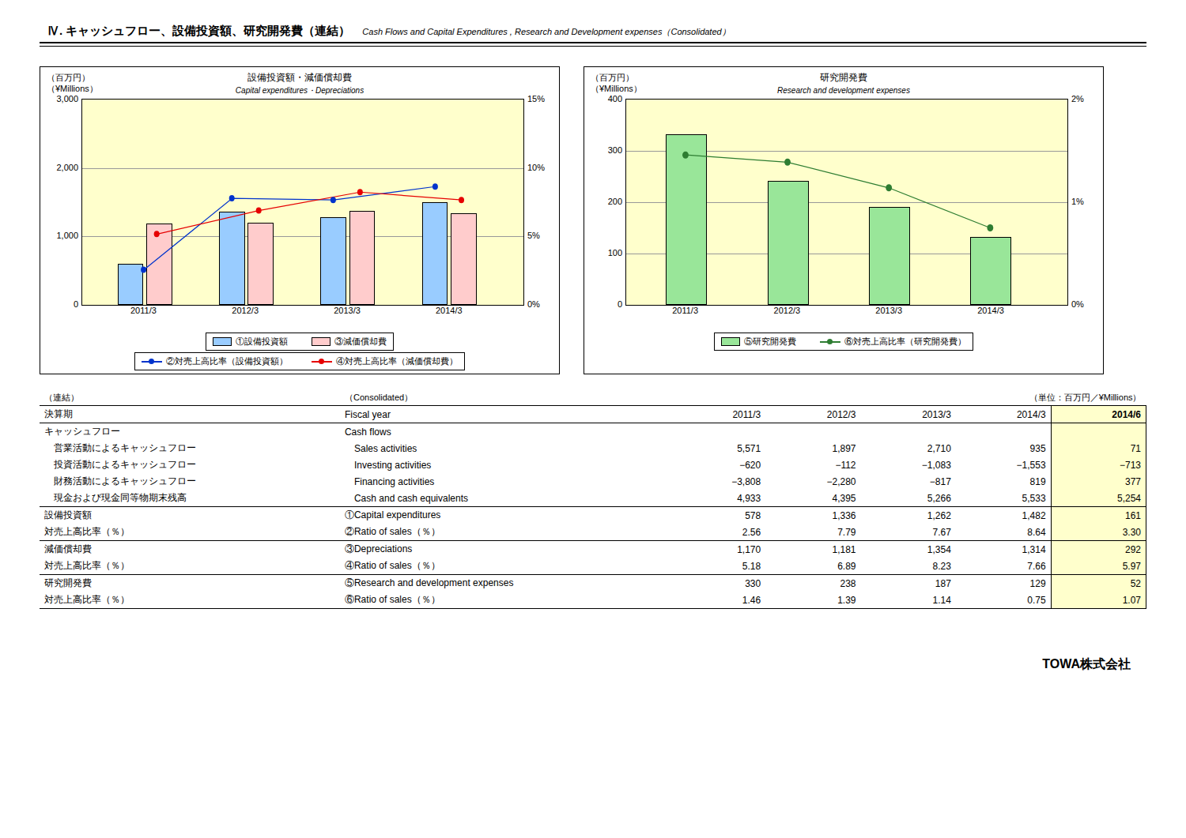Ⅳ. キャッシュフロー、設備投資額、研究開発費（連結）Cash Flows and Capital Expenditures , Research and Development expenses（Consolidated）
（百万円）
（¥Millions）
設備投資額・減価償却費
Capital expenditures・Depreciations
3,000 2,000 1,000 0
15% 10% 5% 0%
2011/3 2012/3 2013/3 2014/3
①設備投資額
③減価償却費
②対売上高比率（設備投資額）
④対売上高比率（減価償却費）
（百万円）
（¥Millions）
研究開発費
Research and development expenses
400 300 200 100 0
2% 1% 0%
2011/3 2012/3 2013/3 2014/3
⑤研究開発費
⑥対売上高比率（研究開発費）
| （連結） | （Consolidated） | （単位：百万円／¥Millions） |
| 決算期 | Fiscal year | 2011/3 | 2012/3 | 2013/3 | 2014/3 | 2014/6 |
| キャッシュフロー | Cash flows | | | | | |
| 営業活動によるキャッシュフロー | Sales activities | 5,571 | 1,897 | 2,710 | 935 | 71 |
| 投資活動によるキャッシュフロー | Investing activities | −620 | −112 | −1,083 | −1,553 | −713 |
| 財務活動によるキャッシュフロー | Financing activities | −3,808 | −2,280 | −817 | 819 | 377 |
| 現金および現金同等物期末残高 | Cash and cash equivalents | 4,933 | 4,395 | 5,266 | 5,533 | 5,254 |
| 設備投資額 | ①Capital expenditures | 578 | 1,336 | 1,262 | 1,482 | 161 |
| 対売上高比率（％） | ②Ratio of sales（％） | 2.56 | 7.79 | 7.67 | 8.64 | 3.30 |
| 減価償却費 | ③Depreciations | 1,170 | 1,181 | 1,354 | 1,314 | 292 |
| 対売上高比率（％） | ④Ratio of sales（％） | 5.18 | 6.89 | 8.23 | 7.66 | 5.97 |
| 研究開発費 | ⑤Research and development expenses | 330 | 238 | 187 | 129 | 52 |
| 対売上高比率（％） | ⑥Ratio of sales（％） | 1.46 | 1.39 | 1.14 | 0.75 | 1.07 |
TOWA株式会社